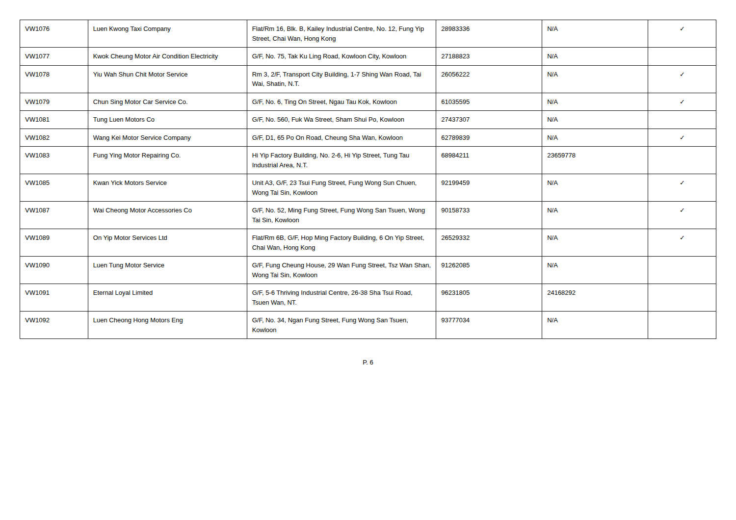| VW1076 | Luen Kwong Taxi Company | Flat/Rm 16, Blk. B, Kailey Industrial Centre, No. 12, Fung Yip Street, Chai Wan, Hong Kong | 28983336 | N/A | ✓ |
| VW1077 | Kwok Cheung Motor Air Condition Electricity | G/F, No. 75, Tak Ku Ling Road, Kowloon City, Kowloon | 27188823 | N/A | |
| VW1078 | Yiu Wah Shun Chit Motor Service | Rm 3, 2/F, Transport City Building, 1-7 Shing Wan Road, Tai Wai, Shatin, N.T. | 26056222 | N/A | ✓ |
| VW1079 | Chun Sing Motor Car Service Co. | G/F, No. 6, Ting On Street, Ngau Tau Kok, Kowloon | 61035595 | N/A | ✓ |
| VW1081 | Tung Luen Motors Co | G/F, No. 560, Fuk Wa Street, Sham Shui Po, Kowloon | 27437307 | N/A | |
| VW1082 | Wang Kei Motor Service Company | G/F, D1, 65 Po On Road, Cheung Sha Wan, Kowloon | 62789839 | N/A | ✓ |
| VW1083 | Fung Ying Motor Repairing Co. | Hi Yip Factory Building, No. 2-6, Hi Yip Street, Tung Tau Industrial Area, N.T. | 68984211 | 23659778 | |
| VW1085 | Kwan Yick Motors Service | Unit A3, G/F, 23 Tsui Fung Street, Fung Wong Sun Chuen, Wong Tai Sin, Kowloon | 92199459 | N/A | ✓ |
| VW1087 | Wai Cheong Motor Accessories Co | G/F, No. 52, Ming Fung Street, Fung Wong San Tsuen, Wong Tai Sin, Kowloon | 90158733 | N/A | ✓ |
| VW1089 | On Yip Motor Services Ltd | Flat/Rm 6B, G/F, Hop Ming Factory Building, 6 On Yip Street, Chai Wan, Hong Kong | 26529332 | N/A | ✓ |
| VW1090 | Luen Tung Motor Service | G/F, Fung Cheung House, 29 Wan Fung Street, Tsz Wan Shan, Wong Tai Sin, Kowloon | 91262085 | N/A | |
| VW1091 | Eternal Loyal Limited | G/F, 5-6 Thriving Industrial Centre, 26-38 Sha Tsui Road, Tsuen Wan, NT. | 96231805 | 24168292 | |
| VW1092 | Luen Cheong Hong Motors Eng | G/F, No. 34, Ngan Fung Street, Fung Wong San Tsuen, Kowloon | 93777034 | N/A | |
P. 6